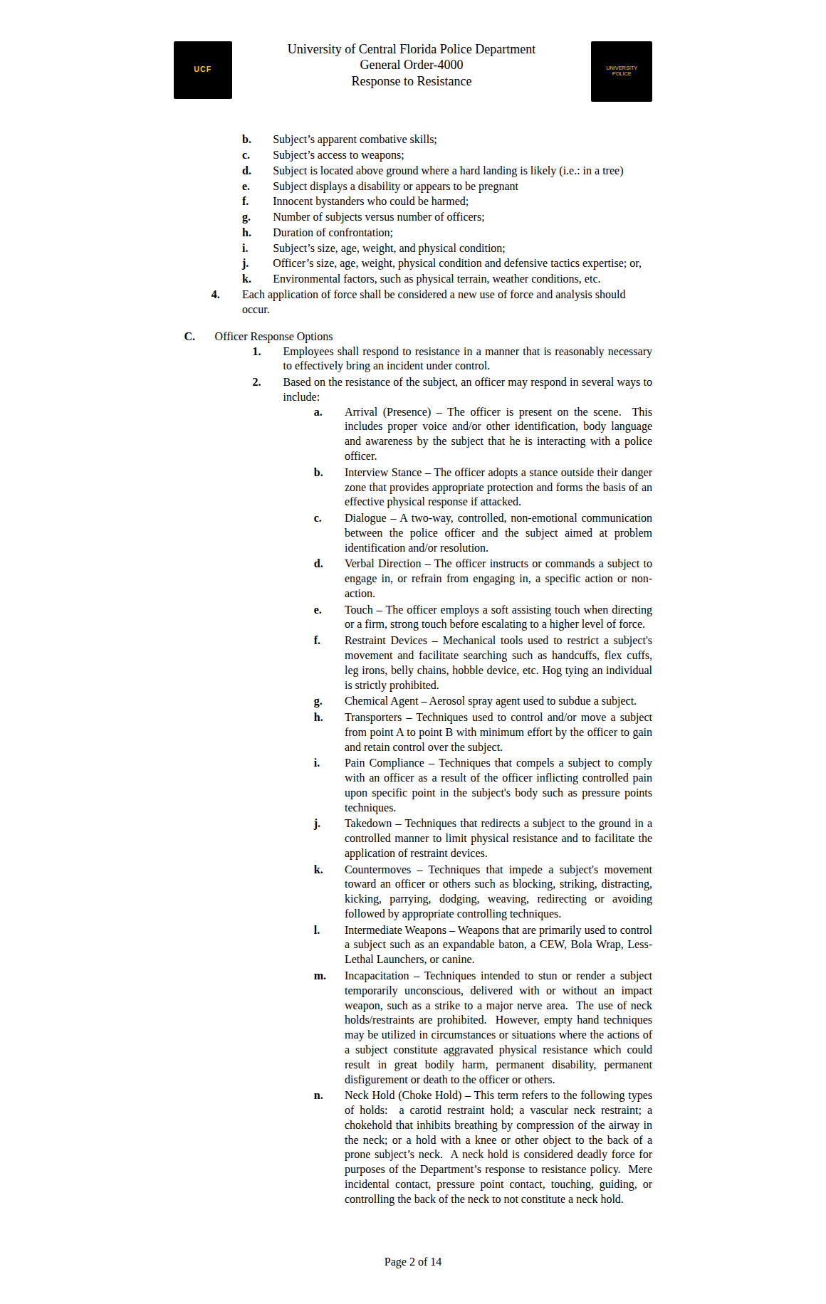UCF
University of Central Florida Police Department
General Order-4000
Response to Resistance
UNIVERSITY
POLICE
b. Subject’s apparent combative skills;
c. Subject’s access to weapons;
d. Subject is located above ground where a hard landing is likely (i.e.: in a tree)
e. Subject displays a disability or appears to be pregnant
f. Innocent bystanders who could be harmed;
g. Number of subjects versus number of officers;
h. Duration of confrontation;
i. Subject’s size, age, weight, and physical condition;
j. Officer’s size, age, weight, physical condition and defensive tactics expertise; or,
k. Environmental factors, such as physical terrain, weather conditions, etc.
4. Each application of force shall be considered a new use of force and analysis should occur.
C. Officer Response Options
1. Employees shall respond to resistance in a manner that is reasonably necessary to effectively bring an incident under control.
2. Based on the resistance of the subject, an officer may respond in several ways to include:
a. Arrival (Presence) – The officer is present on the scene. This includes proper voice and/or other identification, body language and awareness by the subject that he is interacting with a police officer.
b. Interview Stance – The officer adopts a stance outside their danger zone that provides appropriate protection and forms the basis of an effective physical response if attacked.
c. Dialogue – A two-way, controlled, non-emotional communication between the police officer and the subject aimed at problem identification and/or resolution.
d. Verbal Direction – The officer instructs or commands a subject to engage in, or refrain from engaging in, a specific action or non-action.
e. Touch – The officer employs a soft assisting touch when directing or a firm, strong touch before escalating to a higher level of force.
f. Restraint Devices – Mechanical tools used to restrict a subject's movement and facilitate searching such as handcuffs, flex cuffs, leg irons, belly chains, hobble device, etc. Hog tying an individual is strictly prohibited.
g. Chemical Agent – Aerosol spray agent used to subdue a subject.
h. Transporters – Techniques used to control and/or move a subject from point A to point B with minimum effort by the officer to gain and retain control over the subject.
i. Pain Compliance – Techniques that compels a subject to comply with an officer as a result of the officer inflicting controlled pain upon specific point in the subject's body such as pressure points techniques.
j. Takedown – Techniques that redirects a subject to the ground in a controlled manner to limit physical resistance and to facilitate the application of restraint devices.
k. Countermoves – Techniques that impede a subject's movement toward an officer or others such as blocking, striking, distracting, kicking, parrying, dodging, weaving, redirecting or avoiding followed by appropriate controlling techniques.
l. Intermediate Weapons – Weapons that are primarily used to control a subject such as an expandable baton, a CEW, Bola Wrap, Less-Lethal Launchers, or canine.
m. Incapacitation – Techniques intended to stun or render a subject temporarily unconscious, delivered with or without an impact weapon, such as a strike to a major nerve area. The use of neck holds/restraints are prohibited. However, empty hand techniques may be utilized in circumstances or situations where the actions of a subject constitute aggravated physical resistance which could result in great bodily harm, permanent disability, permanent disfigurement or death to the officer or others.
n. Neck Hold (Choke Hold) – This term refers to the following types of holds: a carotid restraint hold; a vascular neck restraint; a chokehold that inhibits breathing by compression of the airway in the neck; or a hold with a knee or other object to the back of a prone subject’s neck. A neck hold is considered deadly force for purposes of the Department’s response to resistance policy. Mere incidental contact, pressure point contact, touching, guiding, or controlling the back of the neck to not constitute a neck hold.
Page 2 of 14